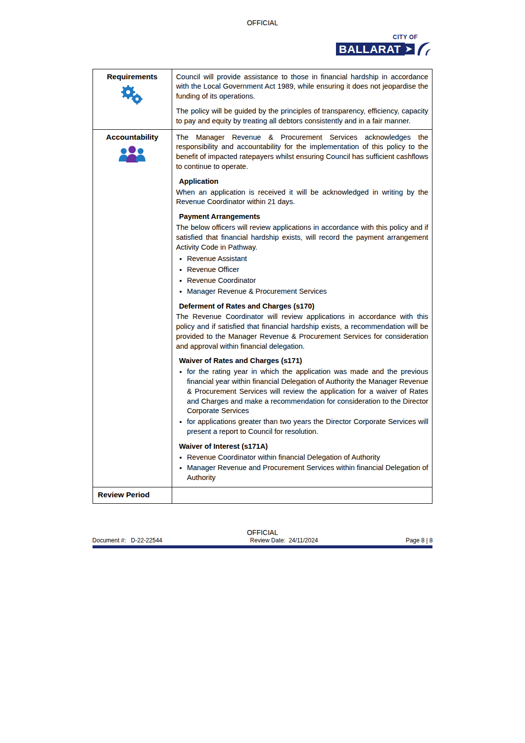OFFICIAL
CITY OF
BALLARAT➤
| Requirements | Council will provide assistance to those in financial hardship in accordance with the Local Government Act 1989, while ensuring it does not jeopardise the funding of its operations. The policy will be guided by the principles of transparency, efficiency, capacity to pay and equity by treating all debtors consistently and in a fair manner. |
| Accountability | The Manager Revenue & Procurement Services acknowledges the responsibility and accountability for the implementation of this policy to the benefit of impacted ratepayers whilst ensuring Council has sufficient cashflows to continue to operate. Application When an application is received it will be acknowledged in writing by the Revenue Coordinator within 21 days. Payment Arrangements The below officers will review applications in accordance with this policy and if satisfied that financial hardship exists, will record the payment arrangement Activity Code in Pathway. Revenue Assistant Revenue Officer Revenue Coordinator Manager Revenue & Procurement Services Deferment of Rates and Charges (s170) The Revenue Coordinator will review applications in accordance with this policy and if satisfied that financial hardship exists, a recommendation will be provided to the Manager Revenue & Procurement Services for consideration and approval within financial delegation. Waiver of Rates and Charges (s171) for the rating year in which the application was made and the previous financial year within financial Delegation of Authority the Manager Revenue & Procurement Services will review the application for a waiver of Rates and Charges and make a recommendation for consideration to the Director Corporate Services for applications greater than two years the Director Corporate Services will present a report to Council for resolution. Waiver of Interest (s171A) Revenue Coordinator within financial Delegation of Authority Manager Revenue and Procurement Services within financial Delegation of Authority |
| Review Period | |
OFFICIAL
Document #: D-22-22544
Review Date: 24/11/2024
Page 8 | 8